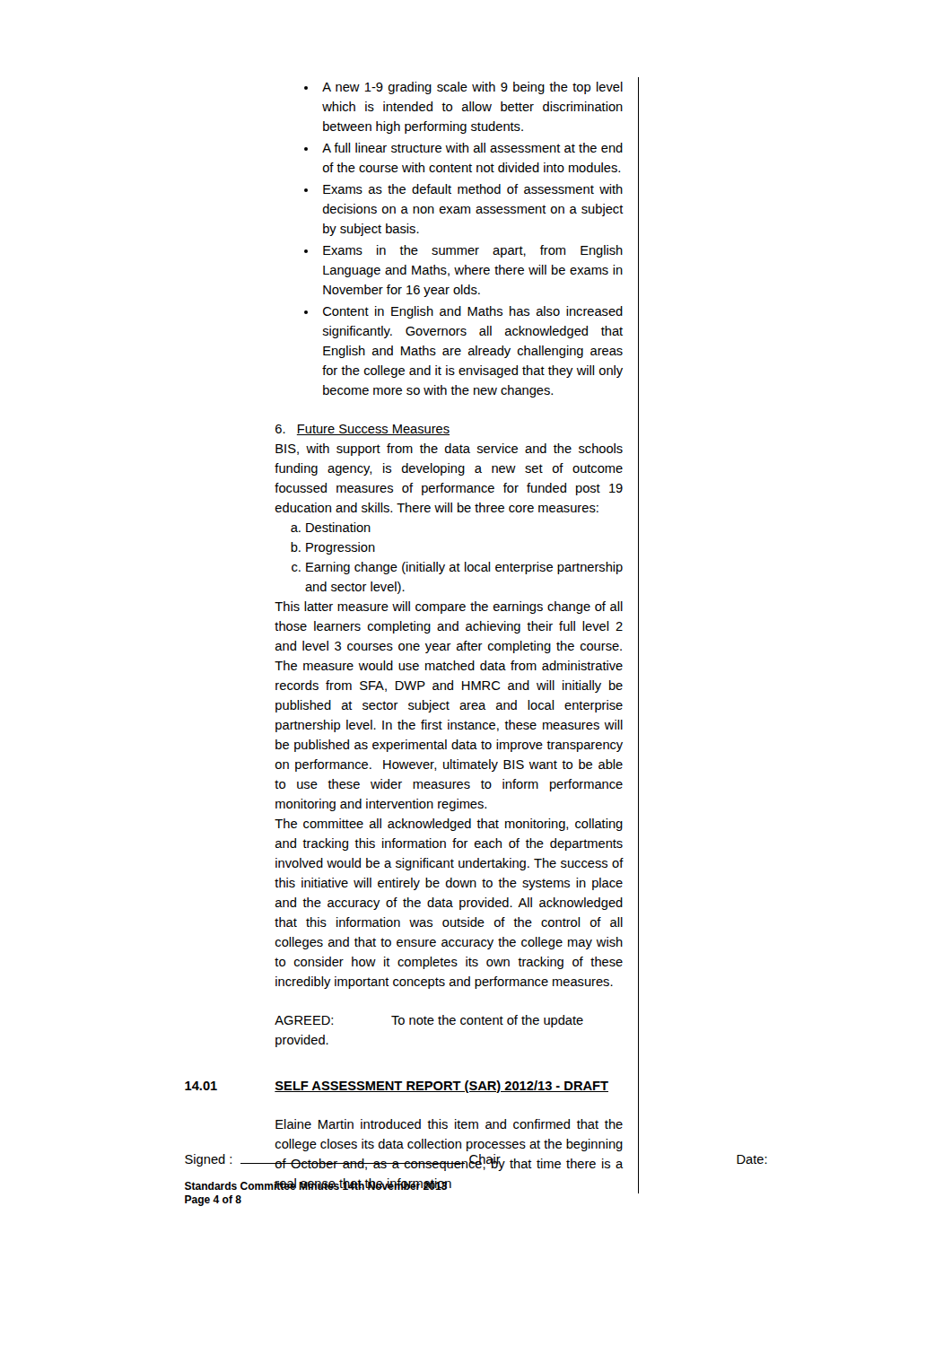A new 1-9 grading scale with 9 being the top level which is intended to allow better discrimination between high performing students.
A full linear structure with all assessment at the end of the course with content not divided into modules.
Exams as the default method of assessment with decisions on a non exam assessment on a subject by subject basis.
Exams in the summer apart, from English Language and Maths, where there will be exams in November for 16 year olds.
Content in English and Maths has also increased significantly. Governors all acknowledged that English and Maths are already challenging areas for the college and it is envisaged that they will only become more so with the new changes.
6. Future Success Measures
BIS, with support from the data service and the schools funding agency, is developing a new set of outcome focussed measures of performance for funded post 19 education and skills. There will be three core measures:
Destination
Progression
Earning change (initially at local enterprise partnership and sector level).
This latter measure will compare the earnings change of all those learners completing and achieving their full level 2 and level 3 courses one year after completing the course. The measure would use matched data from administrative records from SFA, DWP and HMRC and will initially be published at sector subject area and local enterprise partnership level. In the first instance, these measures will be published as experimental data to improve transparency on performance. However, ultimately BIS want to be able to use these wider measures to inform performance monitoring and intervention regimes.
The committee all acknowledged that monitoring, collating and tracking this information for each of the departments involved would be a significant undertaking. The success of this initiative will entirely be down to the systems in place and the accuracy of the data provided. All acknowledged that this information was outside of the control of all colleges and that to ensure accuracy the college may wish to consider how it completes its own tracking of these incredibly important concepts and performance measures.
AGREED: To note the content of the update provided.
14.01
SELF ASSESSMENT REPORT (SAR) 2012/13 - DRAFT
Elaine Martin introduced this item and confirmed that the college closes its data collection processes at the beginning of October and, as a consequence, by that time there is a real sense that the information
Signed : Chair
Date:
Standards Committee Minutes 14th November 2013
Page 4 of 8